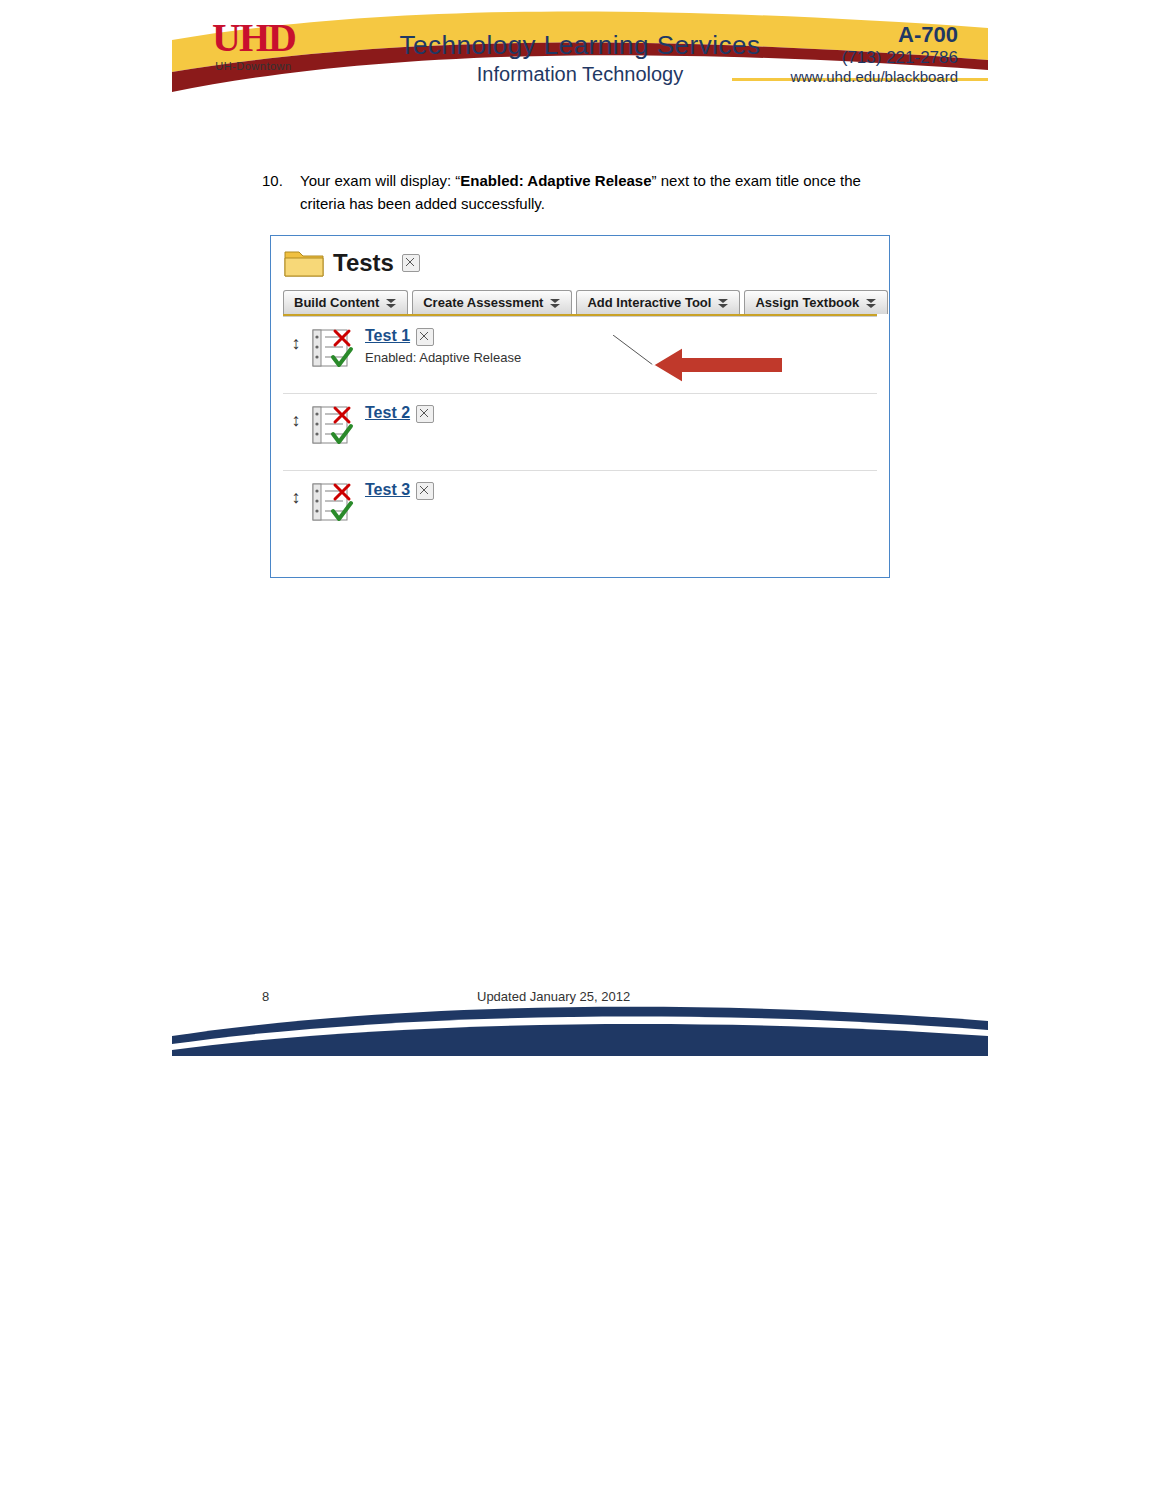UHD
UH-Downtown
Technology Learning Services
Information Technology
A-700
(713) 221-2786
www.uhd.edu/blackboard
10. Your exam will display: “Enabled: Adaptive Release” next to the exam title once the criteria has been added successfully.
Tests
Build Content
Create Assessment
Add Interactive Tool
Assign Textbook
↕
Test 1
Enabled: Adaptive Release
↕
Test 2
↕
Test 3
8 Updated January 25, 2012